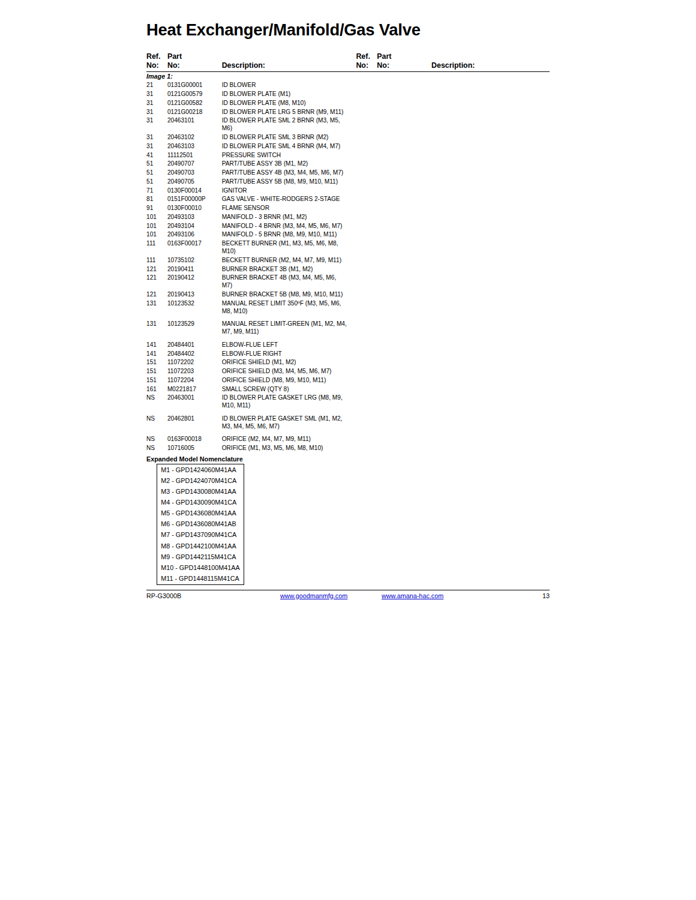Heat Exchanger/Manifold/Gas Valve
| Ref. | Part | | | Ref. | Part | |
| --- | --- | --- | --- | --- | --- | --- |
| No: | No: | Description: | | No: | No: | Description: |
| Image 1: |
| 21 | 0131G00001 | ID BLOWER | | | | |
| 31 | 0121G00579 | ID BLOWER PLATE (M1) | | | | |
| 31 | 0121G00582 | ID BLOWER PLATE (M8, M10) | | | | |
| 31 | 0121G00218 | ID BLOWER PLATE LRG 5 BRNR (M9, M11) | | | | |
| 31 | 20463101 | ID BLOWER PLATE SML 2 BRNR (M3, M5, M6) | | | | |
| 31 | 20463102 | ID BLOWER PLATE SML 3 BRNR (M2) | | | | |
| 31 | 20463103 | ID BLOWER PLATE SML 4 BRNR (M4, M7) | | | | |
| 41 | 11112501 | PRESSURE SWITCH | | | | |
| 51 | 20490707 | PART/TUBE ASSY 3B (M1, M2) | | | | |
| 51 | 20490703 | PART/TUBE ASSY 4B (M3, M4, M5, M6, M7) | | | | |
| 51 | 20490705 | PART/TUBE ASSY 5B (M8, M9, M10, M11) | | | | |
| 71 | 0130F00014 | IGNITOR | | | | |
| 81 | 0151F00000P | GAS VALVE - WHITE-RODGERS 2-STAGE | | | | |
| 91 | 0130F00010 | FLAME SENSOR | | | | |
| 101 | 20493103 | MANIFOLD - 3 BRNR (M1, M2) | | | | |
| 101 | 20493104 | MANIFOLD - 4 BRNR (M3, M4, M5, M6, M7) | | | | |
| 101 | 20493106 | MANIFOLD - 5 BRNR (M8, M9, M10, M11) | | | | |
| 111 | 0163F00017 | BECKETT BURNER (M1, M3, M5, M6, M8, M10) | | | | |
| 111 | 10735102 | BECKETT BURNER (M2, M4, M7, M9, M11) | | | | |
| 121 | 20190411 | BURNER BRACKET 3B (M1, M2) | | | | |
| 121 | 20190412 | BURNER BRACKET 4B (M3, M4, M5, M6, M7) | | | | |
| 121 | 20190413 | BURNER BRACKET 5B (M8, M9, M10, M11) | | | | |
| 131 | 10123532 | MANUAL RESET LIMIT 350ºF (M3, M5, M6, M8, M10) | | | | |
| 131 | 10123529 | MANUAL RESET LIMIT-GREEN (M1, M2, M4, M7, M9, M11) | | | | |
| 141 | 20484401 | ELBOW-FLUE LEFT | | | | |
| 141 | 20484402 | ELBOW-FLUE RIGHT | | | | |
| 151 | 11072202 | ORIFICE SHIELD (M1, M2) | | | | |
| 151 | 11072203 | ORIFICE SHIELD (M3, M4, M5, M6, M7) | | | | |
| 151 | 11072204 | ORIFICE SHIELD (M8, M9, M10, M11) | | | | |
| 161 | M0221817 | SMALL SCREW (QTY 8) | | | | |
| NS | 20463001 | ID BLOWER PLATE GASKET LRG (M8, M9, M10, M11) | | | | |
| NS | 20462801 | ID BLOWER PLATE GASKET SML (M1, M2, M3, M4, M5, M6, M7) | | | | |
| NS | 0163F00018 | ORIFICE (M2, M4, M7, M9, M11) | | | | |
| NS | 10716005 | ORIFICE (M1, M3, M5, M6, M8, M10) | | | | |
Expanded Model Nomenclature
| M1 - GPD1424060M41AA |
| M2 - GPD1424070M41CA |
| M3 - GPD1430080M41AA |
| M4 - GPD1430090M41CA |
| M5 - GPD1436080M41AA |
| M6 - GPD1436080M41AB |
| M7 - GPD1437090M41CA |
| M8 - GPD1442100M41AA |
| M9 - GPD1442115M41CA |
| M10 - GPD1448100M41AA |
| M11 - GPD1448115M41CA |
RP-G3000B
www.goodmanmfg.com www.amana-hac.com
13